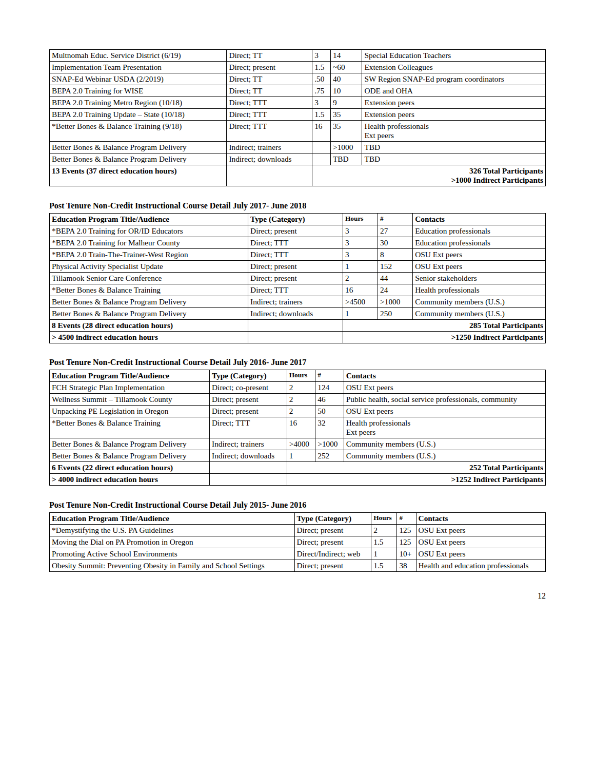| Multnomah Educ. Service District (6/19) | Direct; TT | 3 | 14 | Special Education Teachers |
| Implementation Team Presentation | Direct; present | 1.5 | ~60 | Extension Colleagues |
| SNAP-Ed Webinar USDA (2/2019) | Direct; TT | .50 | 40 | SW Region SNAP-Ed program coordinators |
| BEPA 2.0 Training for WISE | Direct; TT | .75 | 10 | ODE and OHA |
| BEPA 2.0 Training Metro Region (10/18) | Direct; TTT | 3 | 9 | Extension peers |
| BEPA 2.0 Training Update – State (10/18) | Direct; TTT | 1.5 | 35 | Extension peers |
| *Better Bones & Balance Training (9/18) | Direct; TTT | 16 | 35 | Health professionals Ext peers |
| Better Bones & Balance Program Delivery | Indirect; trainers | | >1000 | TBD |
| Better Bones & Balance Program Delivery | Indirect; downloads | | TBD | TBD |
| 13 Events (37 direct education hours) | | 326 Total Participants >1000 Indirect Participants |
Post Tenure Non-Credit Instructional Course Detail July 2017- June 2018
| Education Program Title/Audience | Type (Category) | Hours | # | Contacts |
| --- | --- | --- | --- | --- |
| *BEPA 2.0 Training for OR/ID Educators | Direct; present | 3 | 27 | Education professionals |
| *BEPA 2.0 Training for Malheur County | Direct; TTT | 3 | 30 | Education professionals |
| *BEPA 2.0 Train-The-Trainer-West Region | Direct; TTT | 3 | 8 | OSU Ext peers |
| Physical Activity Specialist Update | Direct; present | 1 | 152 | OSU Ext peers |
| Tillamook Senior Care Conference | Direct; present | 2 | 44 | Senior stakeholders |
| *Better Bones & Balance Training | Direct; TTT | 16 | 24 | Health professionals |
| Better Bones & Balance Program Delivery | Indirect; trainers | >4500 | >1000 | Community members (U.S.) |
| Better Bones & Balance Program Delivery | Indirect; downloads | 1 | 250 | Community members (U.S.) |
| 8 Events (28 direct education hours) | | 285 Total Participants |
| > 4500 indirect education hours | | >1250 Indirect Participants |
Post Tenure Non-Credit Instructional Course Detail July 2016- June 2017
| Education Program Title/Audience | Type (Category) | Hours | # | Contacts |
| --- | --- | --- | --- | --- |
| FCH Strategic Plan Implementation | Direct; co-present | 2 | 124 | OSU Ext peers |
| Wellness Summit – Tillamook County | Direct; present | 2 | 46 | Public health, social service professionals, community |
| Unpacking PE Legislation in Oregon | Direct; present | 2 | 50 | OSU Ext peers |
| *Better Bones & Balance Training | Direct; TTT | 16 | 32 | Health professionals Ext peers |
| Better Bones & Balance Program Delivery | Indirect; trainers | >4000 | >1000 | Community members (U.S.) |
| Better Bones & Balance Program Delivery | Indirect; downloads | 1 | 252 | Community members (U.S.) |
| 6 Events (22 direct education hours) | | 252 Total Participants |
| > 4000 indirect education hours | | >1252 Indirect Participants |
Post Tenure Non-Credit Instructional Course Detail July 2015- June 2016
| Education Program Title/Audience | Type (Category) | Hours | # | Contacts |
| --- | --- | --- | --- | --- |
| *Demystifying the U.S. PA Guidelines | Direct; present | 2 | 125 | OSU Ext peers |
| Moving the Dial on PA Promotion in Oregon | Direct; present | 1.5 | 125 | OSU Ext peers |
| Promoting Active School Environments | Direct/Indirect; web | 1 | 10+ | OSU Ext peers |
| Obesity Summit: Preventing Obesity in Family and School Settings | Direct; present | 1.5 | 38 | Health and education professionals |
12